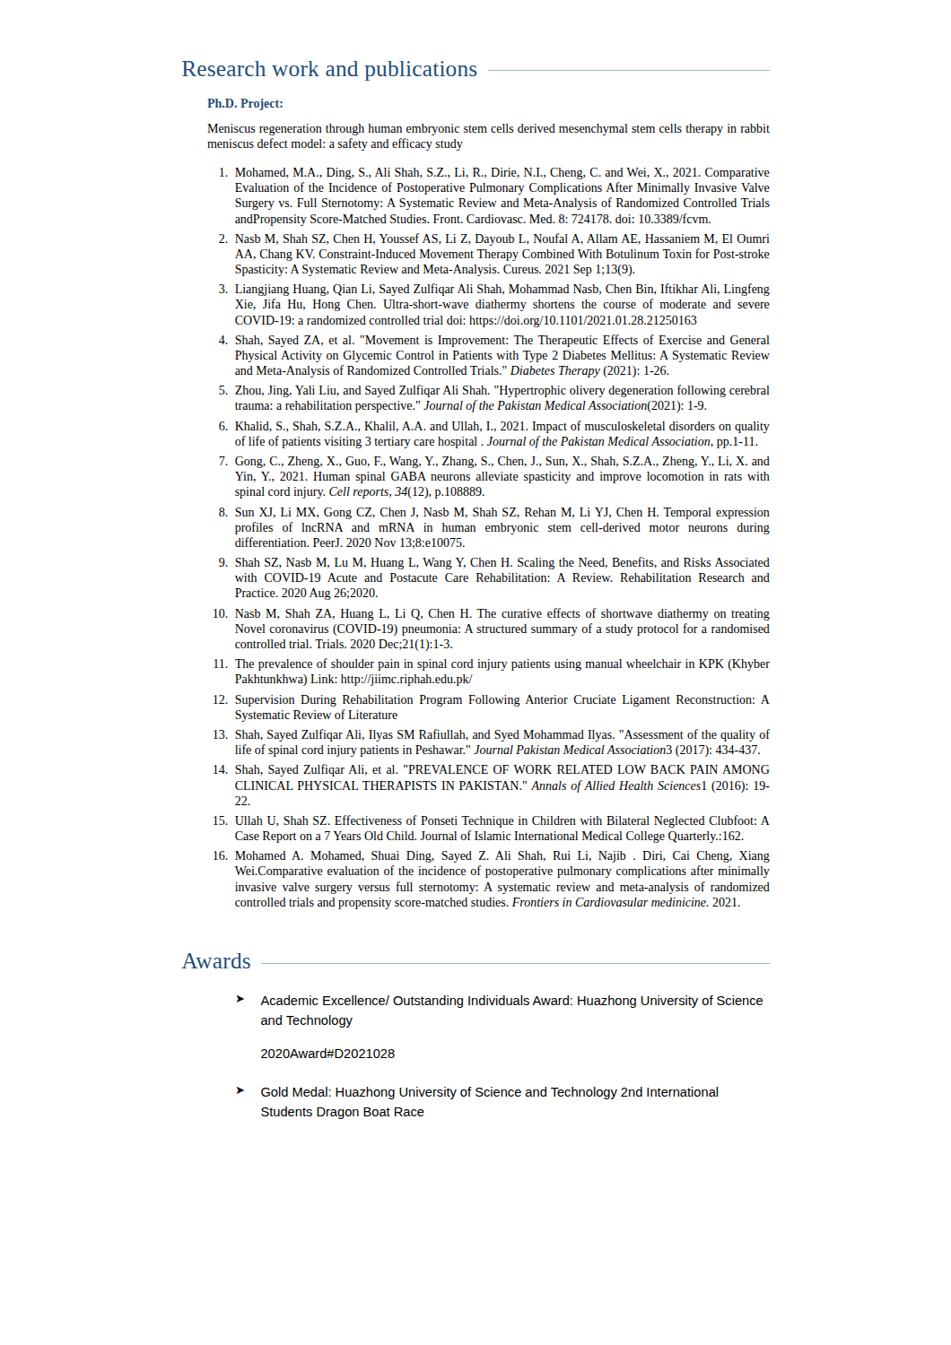Research work and publications
Ph.D. Project:
Meniscus regeneration through human embryonic stem cells derived mesenchymal stem cells therapy in rabbit meniscus defect model: a safety and efficacy study
Mohamed, M.A., Ding, S., Ali Shah, S.Z., Li, R., Dirie, N.I., Cheng, C. and Wei, X., 2021. Comparative Evaluation of the Incidence of Postoperative Pulmonary Complications After Minimally Invasive Valve Surgery vs. Full Sternotomy: A Systematic Review and Meta-Analysis of Randomized Controlled Trials andPropensity Score-Matched Studies. Front. Cardiovasc. Med. 8: 724178. doi: 10.3389/fcvm.
Nasb M, Shah SZ, Chen H, Youssef AS, Li Z, Dayoub L, Noufal A, Allam AE, Hassaniem M, El Oumri AA, Chang KV. Constraint-Induced Movement Therapy Combined With Botulinum Toxin for Post-stroke Spasticity: A Systematic Review and Meta-Analysis. Cureus. 2021 Sep 1;13(9).
Liangjiang Huang, Qian Li, Sayed Zulfiqar Ali Shah, Mohammad Nasb, Chen Bin, Iftikhar Ali, Lingfeng Xie, Jifa Hu, Hong Chen. Ultra-short-wave diathermy shortens the course of moderate and severe COVID-19: a randomized controlled trial doi: https://doi.org/10.1101/2021.01.28.21250163
Shah, Sayed ZA, et al. "Movement is Improvement: The Therapeutic Effects of Exercise and General Physical Activity on Glycemic Control in Patients with Type 2 Diabetes Mellitus: A Systematic Review and Meta-Analysis of Randomized Controlled Trials." Diabetes Therapy (2021): 1-26.
Zhou, Jing, Yali Liu, and Sayed Zulfiqar Ali Shah. "Hypertrophic olivery degeneration following cerebral trauma: a rehabilitation perspective." Journal of the Pakistan Medical Association(2021): 1-9.
Khalid, S., Shah, S.Z.A., Khalil, A.A. and Ullah, I., 2021. Impact of musculoskeletal disorders on quality of life of patients visiting 3 tertiary care hospital . Journal of the Pakistan Medical Association, pp.1-11.
Gong, C., Zheng, X., Guo, F., Wang, Y., Zhang, S., Chen, J., Sun, X., Shah, S.Z.A., Zheng, Y., Li, X. and Yin, Y., 2021. Human spinal GABA neurons alleviate spasticity and improve locomotion in rats with spinal cord injury. Cell reports, 34(12), p.108889.
Sun XJ, Li MX, Gong CZ, Chen J, Nasb M, Shah SZ, Rehan M, Li YJ, Chen H. Temporal expression profiles of lncRNA and mRNA in human embryonic stem cell-derived motor neurons during differentiation. PeerJ. 2020 Nov 13;8:e10075.
Shah SZ, Nasb M, Lu M, Huang L, Wang Y, Chen H. Scaling the Need, Benefits, and Risks Associated with COVID-19 Acute and Postacute Care Rehabilitation: A Review. Rehabilitation Research and Practice. 2020 Aug 26;2020.
Nasb M, Shah ZA, Huang L, Li Q, Chen H. The curative effects of shortwave diathermy on treating Novel coronavirus (COVID-19) pneumonia: A structured summary of a study protocol for a randomised controlled trial. Trials. 2020 Dec;21(1):1-3.
The prevalence of shoulder pain in spinal cord injury patients using manual wheelchair in KPK (Khyber Pakhtunkhwa) Link: http://jiimc.riphah.edu.pk/
Supervision During Rehabilitation Program Following Anterior Cruciate Ligament Reconstruction: A Systematic Review of Literature
Shah, Sayed Zulfiqar Ali, Ilyas SM Rafiullah, and Syed Mohammad Ilyas. "Assessment of the quality of life of spinal cord injury patients in Peshawar." Journal Pakistan Medical Association3 (2017): 434-437.
Shah, Sayed Zulfiqar Ali, et al. "PREVALENCE OF WORK RELATED LOW BACK PAIN AMONG CLINICAL PHYSICAL THERAPISTS IN PAKISTAN." Annals of Allied Health Sciences1 (2016): 19-22.
Ullah U, Shah SZ. Effectiveness of Ponseti Technique in Children with Bilateral Neglected Clubfoot: A Case Report on a 7 Years Old Child. Journal of Islamic International Medical College Quarterly.:162.
Mohamed A. Mohamed, Shuai Ding, Sayed Z. Ali Shah, Rui Li, Najib . Diri, Cai Cheng, Xiang Wei.Comparative evaluation of the incidence of postoperative pulmonary complications after minimally invasive valve surgery versus full sternotomy: A systematic review and meta-analysis of randomized controlled trials and propensity score-matched studies. Frontiers in Cardiovasular medinicine. 2021.
Awards
Academic Excellence/ Outstanding Individuals Award: Huazhong University of Science and Technology 2020Award#D2021028
Gold Medal: Huazhong University of Science and Technology 2nd International Students Dragon Boat Race